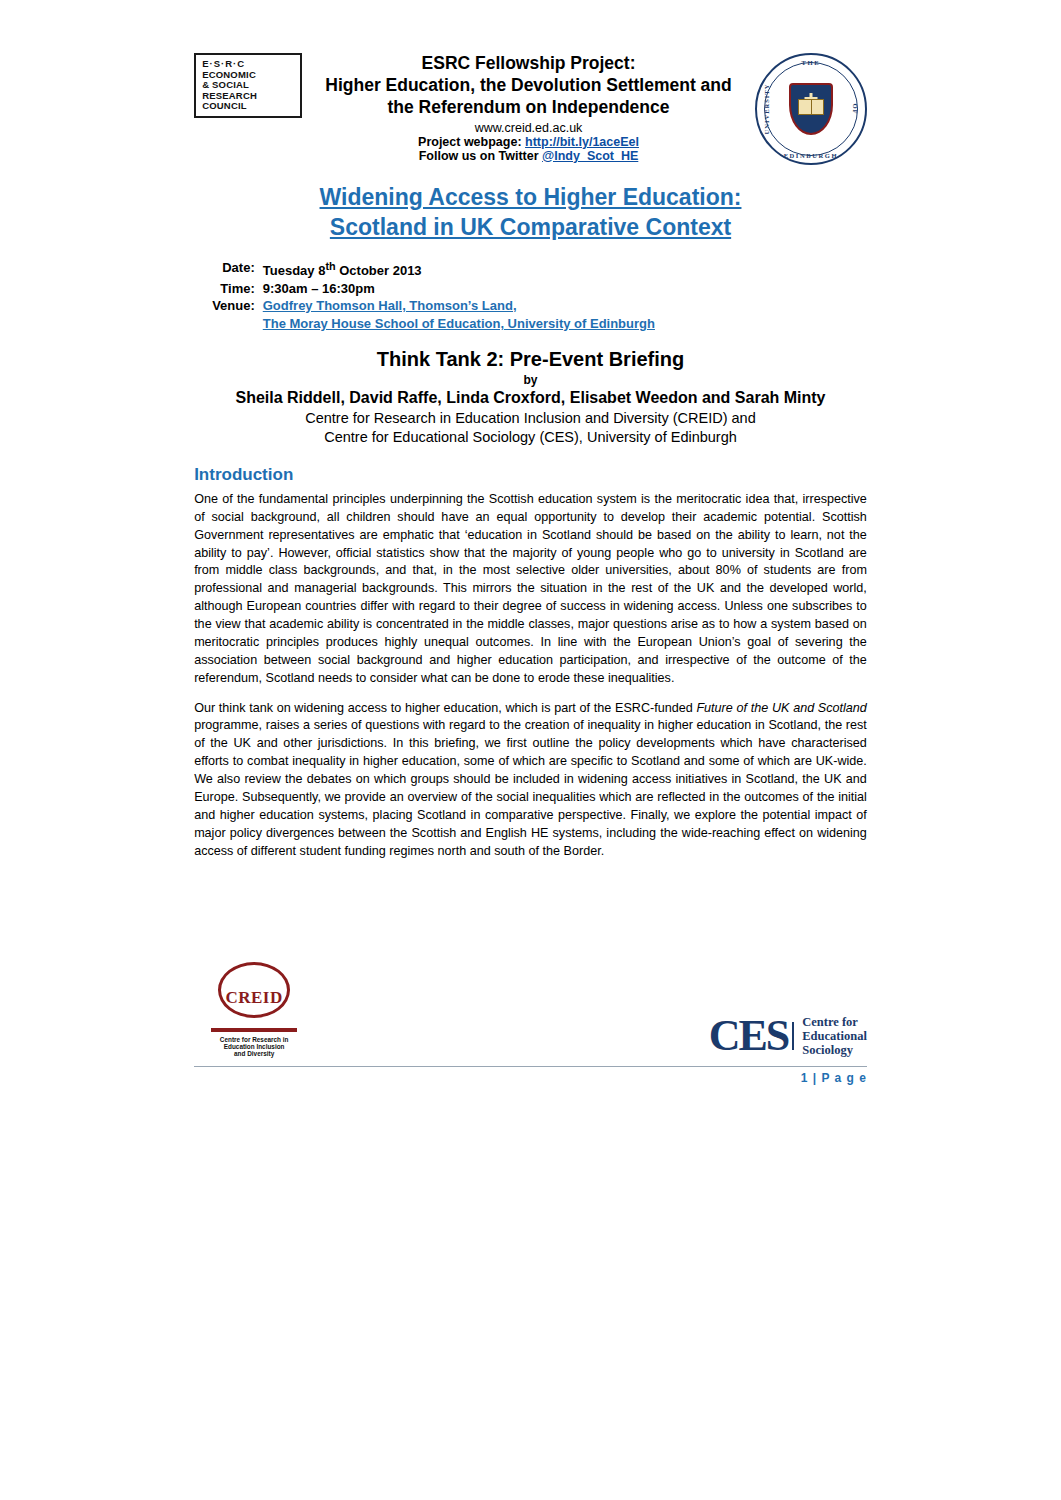E·S·R·C
ECONOMIC
& SOCIAL
RESEARCH
COUNCIL
ESRC Fellowship Project:
Higher Education, the Devolution Settlement and
the Referendum on Independence
www.creid.ed.ac.uk
Project webpage: http://bit.ly/1aceEel
Follow us on Twitter @Indy_Scot_HE
THE
UNIVERSITY
OF
EDINBURGH
Widening Access to Higher Education:
Scotland in UK Comparative Context
| Date: | Tuesday 8 th October 2013 |
| Time: | 9:30am – 16:30pm |
| Venue: | Godfrey Thomson Hall, Thomson’s Land, The Moray House School of Education, University of Edinburgh |
Think Tank 2: Pre-Event Briefing
by
Sheila Riddell, David Raffe, Linda Croxford, Elisabet Weedon and Sarah Minty
Centre for Research in Education Inclusion and Diversity (CREID) and
Centre for Educational Sociology (CES), University of Edinburgh
Introduction
One of the fundamental principles underpinning the Scottish education system is the meritocratic idea that, irrespective of social background, all children should have an equal opportunity to develop their academic potential. Scottish Government representatives are emphatic that ‘education in Scotland should be based on the ability to learn, not the ability to pay’. However, official statistics show that the majority of young people who go to university in Scotland are from middle class backgrounds, and that, in the most selective older universities, about 80% of students are from professional and managerial backgrounds. This mirrors the situation in the rest of the UK and the developed world, although European countries differ with regard to their degree of success in widening access. Unless one subscribes to the view that academic ability is concentrated in the middle classes, major questions arise as to how a system based on meritocratic principles produces highly unequal outcomes. In line with the European Union’s goal of severing the association between social background and higher education participation, and irrespective of the outcome of the referendum, Scotland needs to consider what can be done to erode these inequalities.
Our think tank on widening access to higher education, which is part of the ESRC-funded Future of the UK and Scotland programme, raises a series of questions with regard to the creation of inequality in higher education in Scotland, the rest of the UK and other jurisdictions. In this briefing, we first outline the policy developments which have characterised efforts to combat inequality in higher education, some of which are specific to Scotland and some of which are UK-wide. We also review the debates on which groups should be included in widening access initiatives in Scotland, the UK and Europe. Subsequently, we provide an overview of the social inequalities which are reflected in the outcomes of the initial and higher education systems, placing Scotland in comparative perspective. Finally, we explore the potential impact of major policy divergences between the Scottish and English HE systems, including the wide-reaching effect on widening access of different student funding regimes north and south of the Border.
CREID
Centre for Research in
Education Inclusion
and Diversity
CES
Centre for
Educational
Sociology
1 | P a g e